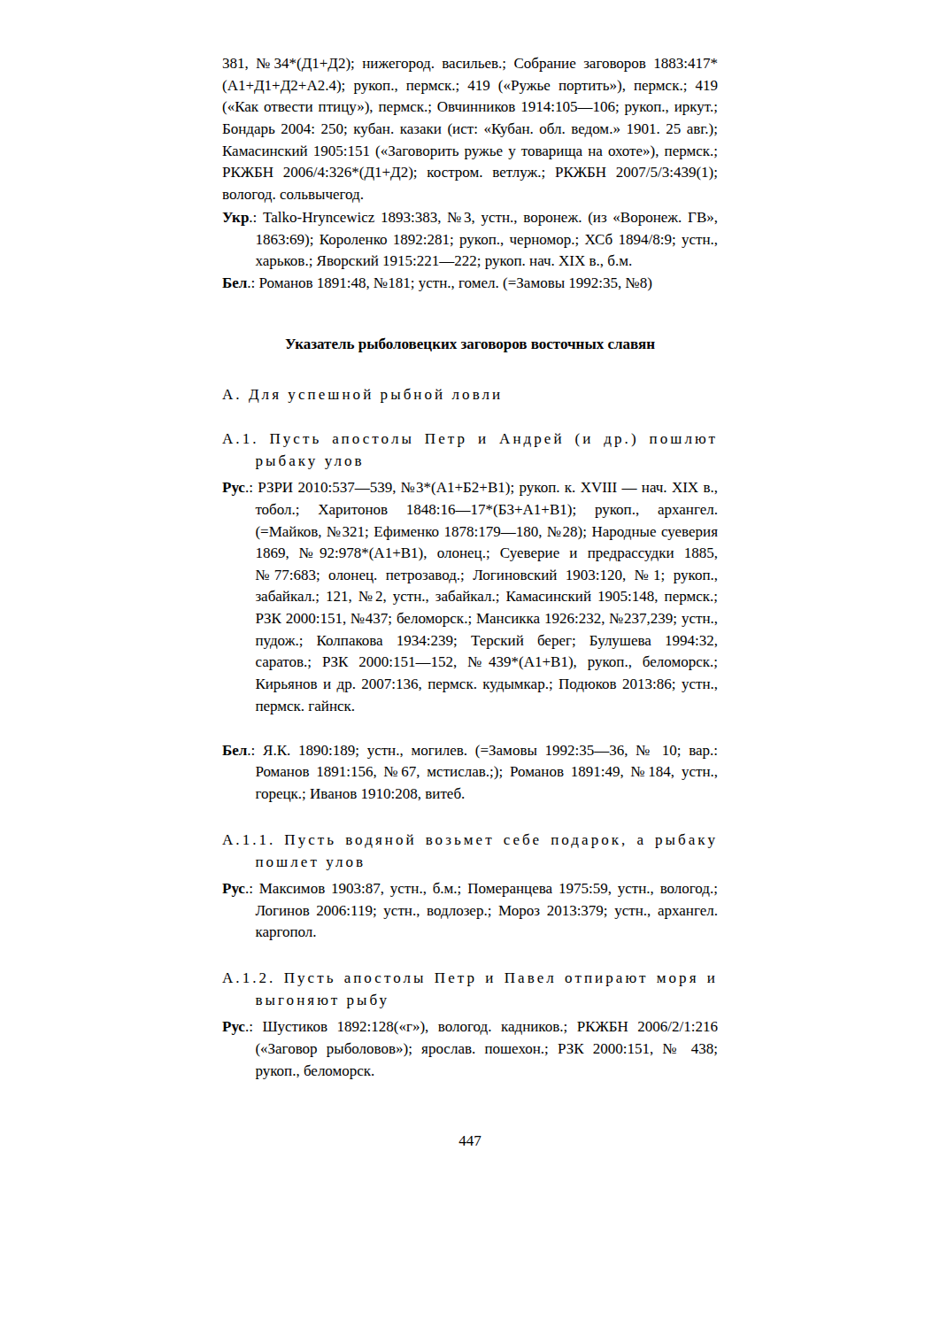381, №34*(Д1+Д2); нижегород. васильев.; Собрание заговоров 1883:417*(А1+Д1+Д2+А2.4); рукоп., пермск.; 419 («Ружье портить»), пермск.; 419 («Как отвести птицу»), пермск.; Овчинников 1914:105—106; рукоп., иркут.; Бондарь 2004: 250; кубан. казаки (ист: «Кубан. обл. ведом.» 1901. 25 авг.); Камасинский 1905:151 («Заговорить ружье у товарища на охоте»), пермск.; РКЖБН 2006/4:326*(Д1+Д2); костром. ветлуж.; РКЖБН 2007/5/3:439(1); вологод. сольвычегод.
Укр.: Talko-Hryncewicz 1893:383, №3, устн., воронеж. (из «Воронеж. ГВ», 1863:69); Короленко 1892:281; рукоп., черномор.; ХСб 1894/8:9; устн., харьков.; Яворский 1915:221—222; рукоп. нач. XIX в., б.м.
Бел.: Романов 1891:48, №181; устн., гомел. (=Замовы 1992:35, №8)
Указатель рыболовецких заговоров восточных славян
А. Для успешной рыбной ловли
А.1. Пусть апостолы Петр и Андрей (и др.) пошлют рыбаку улов
Рус.: РЗРИ 2010:537—539, №3*(А1+Б2+В1); рукоп. к. XVIII — нач. XIX в., тобол.; Харитонов 1848:16—17*(Б3+А1+В1); рукоп., архангел. (=Майков, №321; Ефименко 1878:179—180, №28); Народные суеверия 1869, №92:978*(А1+В1), олонец.; Суеверие и предрассудки 1885, №77:683; олонец. петрозавод.; Логиновский 1903:120, №1; рукоп., забайкал.; 121, №2, устн., забайкал.; Камасинский 1905:148, пермск.; РЗК 2000:151, №437; беломорск.; Мансикка 1926:232, №237,239; устн., пудож.; Колпакова 1934:239; Терский берег; Булушева 1994:32, саратов.; РЗК 2000:151—152, №439*(А1+В1), рукоп., беломорск.; Кирьянов и др. 2007:136, пермск. кудымкар.; Подюков 2013:86; устн., пермск. гайнск.
Бел.: Я.К. 1890:189; устн., могилев. (=Замовы 1992:35—36, № 10; вар.: Романов 1891:156, №67, мстислав.;); Романов 1891:49, №184, устн., горецк.; Иванов 1910:208, витеб.
А.1.1. Пусть водяной возьмет себе подарок, а рыбаку пошлет улов
Рус.: Максимов 1903:87, устн., б.м.; Померанцева 1975:59, устн., вологод.; Логинов 2006:119; устн., водлозер.; Мороз 2013:379; устн., архангел. каргопол.
А.1.2. Пусть апостолы Петр и Павел отпирают моря и выгоняют рыбу
Рус.: Шустиков 1892:128(«г»), вологод. кадников.; РКЖБН 2006/2/1:216 («Заговор рыболовов»); ярослав. пошехон.; РЗК 2000:151, № 438; рукоп., беломорск.
447